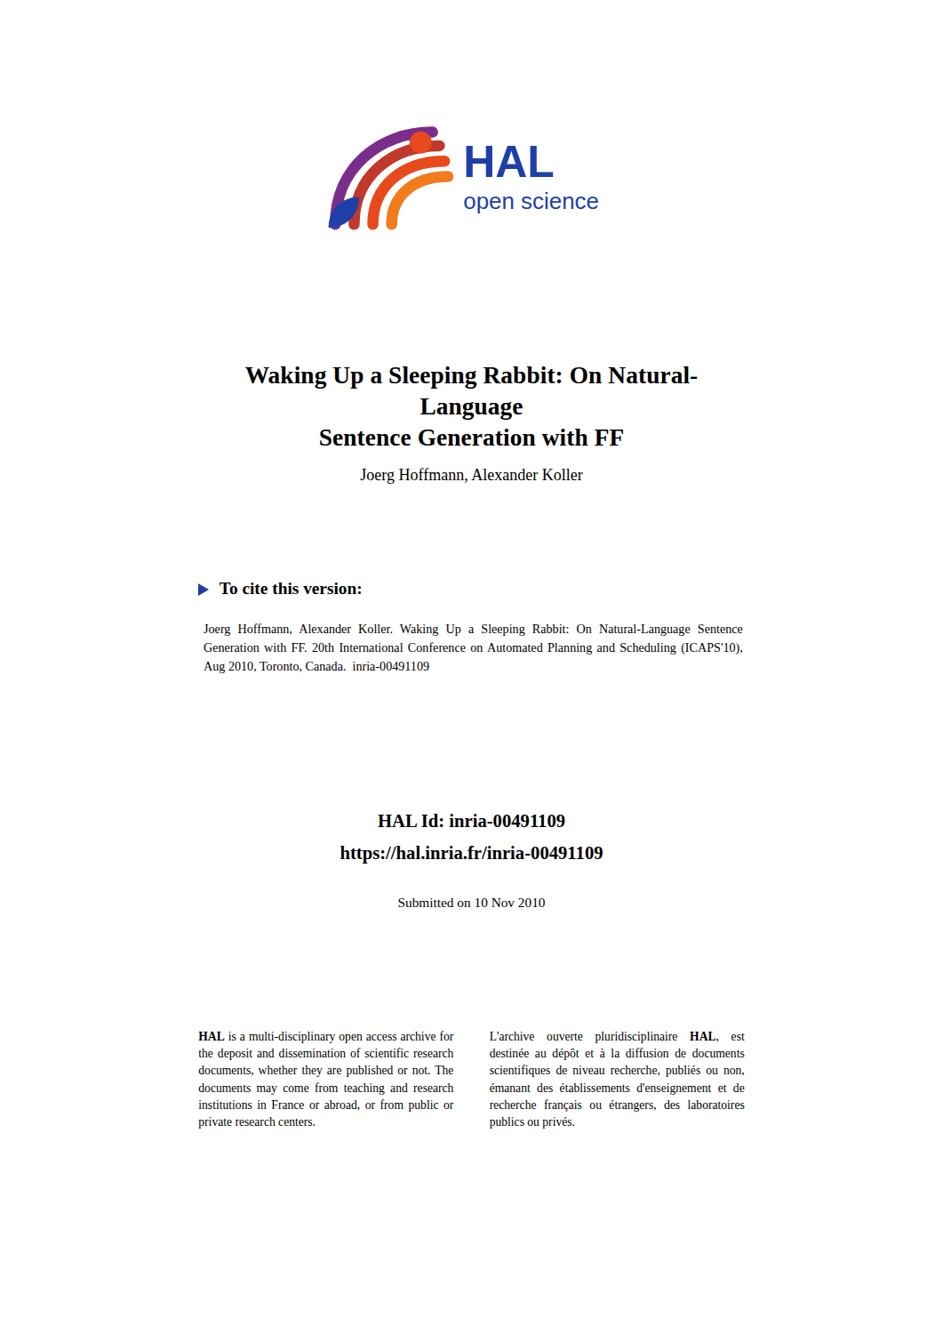HAL open science
Waking Up a Sleeping Rabbit: On Natural-Language
Sentence Generation with FF
Joerg Hoffmann, Alexander Koller
To cite this version:
Joerg Hoffmann, Alexander Koller. Waking Up a Sleeping Rabbit: On Natural-Language Sentence Generation with FF. 20th International Conference on Automated Planning and Scheduling (ICAPS'10), Aug 2010, Toronto, Canada. inria-00491109
HAL Id: inria-00491109
https://hal.inria.fr/inria-00491109
Submitted on 10 Nov 2010
HAL is a multi-disciplinary open access archive for the deposit and dissemination of scientific research documents, whether they are published or not. The documents may come from teaching and research institutions in France or abroad, or from public or private research centers.
L'archive ouverte pluridisciplinaire HAL, est destinée au dépôt et à la diffusion de documents scientifiques de niveau recherche, publiés ou non, émanant des établissements d'enseignement et de recherche français ou étrangers, des laboratoires publics ou privés.